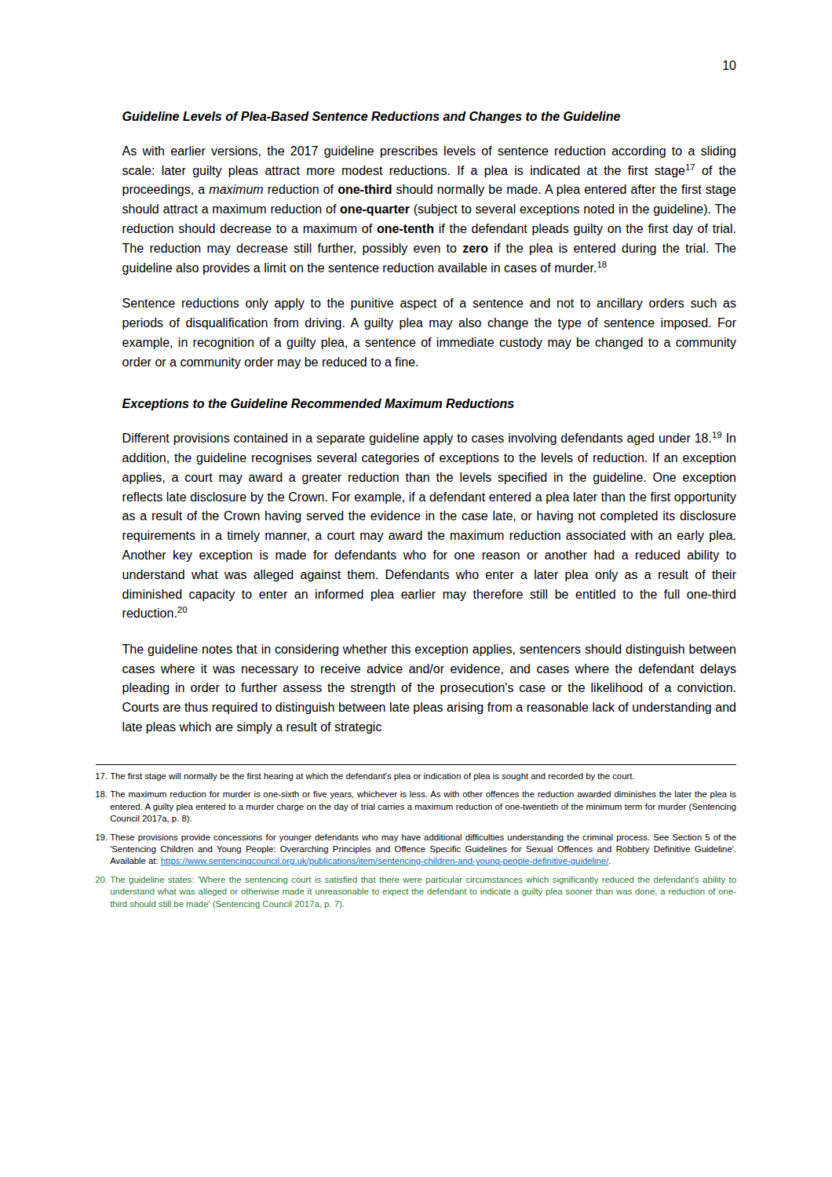10
Guideline Levels of Plea-Based Sentence Reductions and Changes to the Guideline
As with earlier versions, the 2017 guideline prescribes levels of sentence reduction according to a sliding scale: later guilty pleas attract more modest reductions. If a plea is indicated at the first stage17 of the proceedings, a maximum reduction of one-third should normally be made. A plea entered after the first stage should attract a maximum reduction of one-quarter (subject to several exceptions noted in the guideline). The reduction should decrease to a maximum of one-tenth if the defendant pleads guilty on the first day of trial. The reduction may decrease still further, possibly even to zero if the plea is entered during the trial. The guideline also provides a limit on the sentence reduction available in cases of murder.18
Sentence reductions only apply to the punitive aspect of a sentence and not to ancillary orders such as periods of disqualification from driving. A guilty plea may also change the type of sentence imposed. For example, in recognition of a guilty plea, a sentence of immediate custody may be changed to a community order or a community order may be reduced to a fine.
Exceptions to the Guideline Recommended Maximum Reductions
Different provisions contained in a separate guideline apply to cases involving defendants aged under 18.19 In addition, the guideline recognises several categories of exceptions to the levels of reduction. If an exception applies, a court may award a greater reduction than the levels specified in the guideline. One exception reflects late disclosure by the Crown. For example, if a defendant entered a plea later than the first opportunity as a result of the Crown having served the evidence in the case late, or having not completed its disclosure requirements in a timely manner, a court may award the maximum reduction associated with an early plea. Another key exception is made for defendants who for one reason or another had a reduced ability to understand what was alleged against them. Defendants who enter a later plea only as a result of their diminished capacity to enter an informed plea earlier may therefore still be entitled to the full one-third reduction.20
The guideline notes that in considering whether this exception applies, sentencers should distinguish between cases where it was necessary to receive advice and/or evidence, and cases where the defendant delays pleading in order to further assess the strength of the prosecution's case or the likelihood of a conviction. Courts are thus required to distinguish between late pleas arising from a reasonable lack of understanding and late pleas which are simply a result of strategic
The first stage will normally be the first hearing at which the defendant's plea or indication of plea is sought and recorded by the court.
The maximum reduction for murder is one-sixth or five years, whichever is less. As with other offences the reduction awarded diminishes the later the plea is entered. A guilty plea entered to a murder charge on the day of trial carries a maximum reduction of one-twentieth of the minimum term for murder (Sentencing Council 2017a, p. 8).
These provisions provide concessions for younger defendants who may have additional difficulties understanding the criminal process. See Section 5 of the 'Sentencing Children and Young People: Overarching Principles and Offence Specific Guidelines for Sexual Offences and Robbery Definitive Guideline'. Available at: https://www.sentencingcouncil.org.uk/publications/item/sentencing-children-and-young-people-definitive-guideline/.
The guideline states: 'Where the sentencing court is satisfied that there were particular circumstances which significantly reduced the defendant's ability to understand what was alleged or otherwise made it unreasonable to expect the defendant to indicate a guilty plea sooner than was done, a reduction of one-third should still be made' (Sentencing Council 2017a, p. 7).